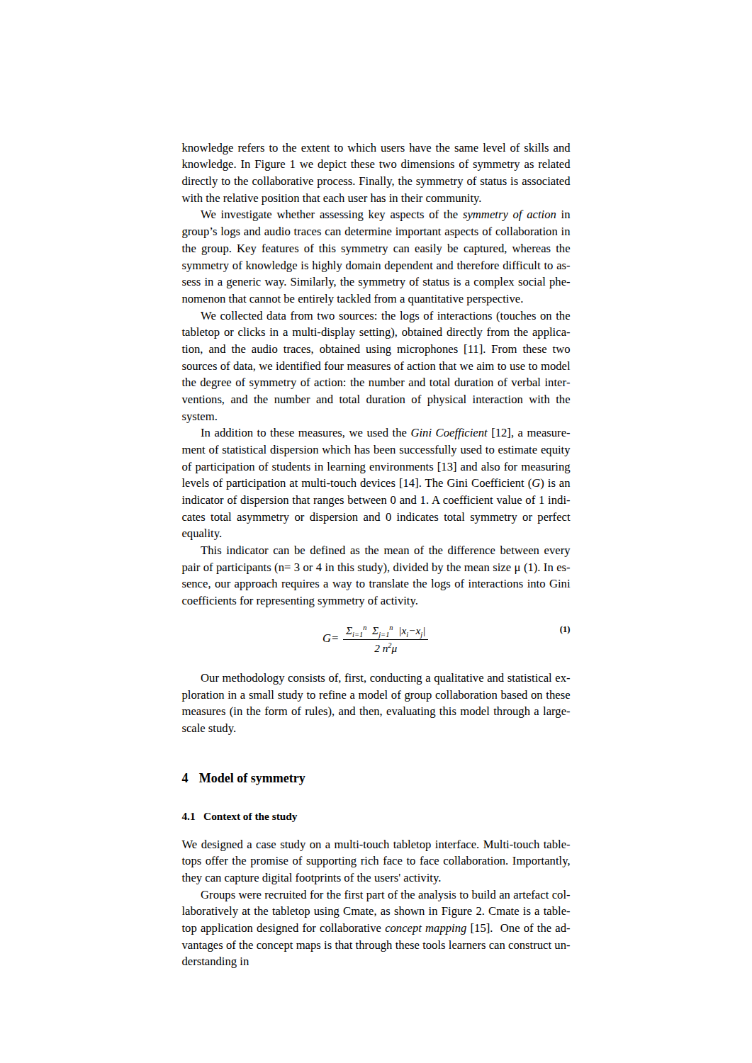knowledge refers to the extent to which users have the same level of skills and knowledge. In Figure 1 we depict these two dimensions of symmetry as related directly to the collaborative process. Finally, the symmetry of status is associated with the relative position that each user has in their community.
We investigate whether assessing key aspects of the symmetry of action in group’s logs and audio traces can determine important aspects of collaboration in the group. Key features of this symmetry can easily be captured, whereas the symmetry of knowledge is highly domain dependent and therefore difficult to assess in a generic way. Similarly, the symmetry of status is a complex social phenomenon that cannot be entirely tackled from a quantitative perspective.
We collected data from two sources: the logs of interactions (touches on the tabletop or clicks in a multi-display setting), obtained directly from the application, and the audio traces, obtained using microphones [11]. From these two sources of data, we identified four measures of action that we aim to use to model the degree of symmetry of action: the number and total duration of verbal interventions, and the number and total duration of physical interaction with the system.
In addition to these measures, we used the Gini Coefficient [12], a measurement of statistical dispersion which has been successfully used to estimate equity of participation of students in learning environments [13] and also for measuring levels of participation at multi-touch devices [14]. The Gini Coefficient (G) is an indicator of dispersion that ranges between 0 and 1. A coefficient value of 1 indicates total asymmetry or dispersion and 0 indicates total symmetry or perfect equality.
This indicator can be defined as the mean of the difference between every pair of participants (n= 3 or 4 in this study), divided by the mean size μ (1). In essence, our approach requires a way to translate the logs of interactions into Gini coefficients for representing symmetry of activity.
G= Σi=1n Σj=1n |xi−xj| 2 n2μ (1)
Our methodology consists of, first, conducting a qualitative and statistical exploration in a small study to refine a model of group collaboration based on these measures (in the form of rules), and then, evaluating this model through a large-scale study.
4 Model of symmetry
4.1 Context of the study
We designed a case study on a multi-touch tabletop interface. Multi-touch tabletops offer the promise of supporting rich face to face collaboration. Importantly, they can capture digital footprints of the users' activity.
Groups were recruited for the first part of the analysis to build an artefact collaboratively at the tabletop using Cmate, as shown in Figure 2. Cmate is a tabletop application designed for collaborative concept mapping [15]. One of the advantages of the concept maps is that through these tools learners can construct understanding in